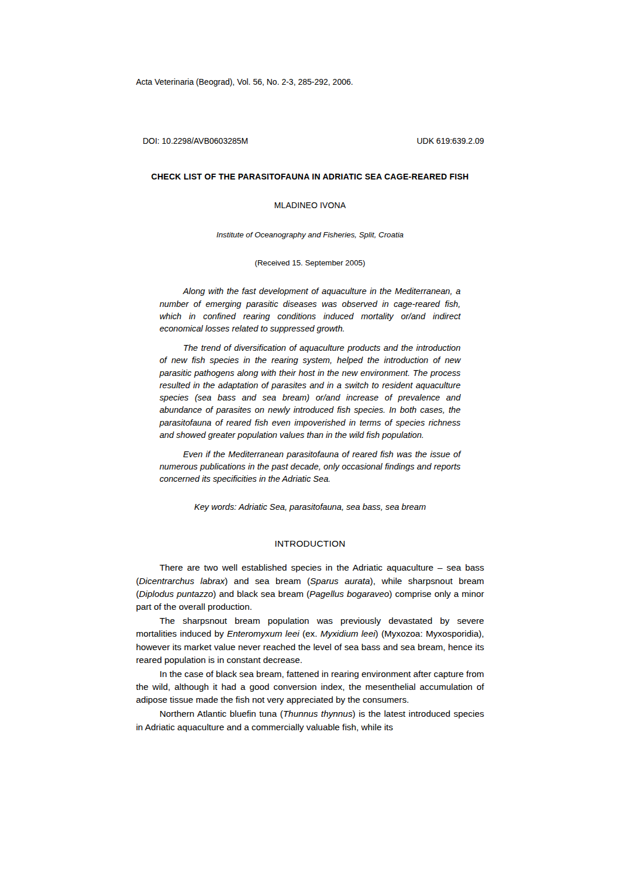Acta Veterinaria (Beograd), Vol. 56, No. 2-3, 285-292, 2006.
DOI: 10.2298/AVB0603285M UDK 619:639.2.09
Check list of the parasitofauna in Adriatic Sea cage-reared fish
MLADINEO IVONA
Institute of Oceanography and Fisheries, Split, Croatia
(Received 15. September 2005)
Along with the fast development of aquaculture in the Mediterranean, a number of emerging parasitic diseases was observed in cage-reared fish, which in confined rearing conditions induced mortality or/and indirect economical losses related to suppressed growth.
The trend of diversification of aquaculture products and the introduction of new fish species in the rearing system, helped the introduction of new parasitic pathogens along with their host in the new environment. The process resulted in the adaptation of parasites and in a switch to resident aquaculture species (sea bass and sea bream) or/and increase of prevalence and abundance of parasites on newly introduced fish species. In both cases, the parasitofauna of reared fish even impoverished in terms of species richness and showed greater population values than in the wild fish population.
Even if the Mediterranean parasitofauna of reared fish was the issue of numerous publications in the past decade, only occasional findings and reports concerned its specificities in the Adriatic Sea.
Key words: Adriatic Sea, parasitofauna, sea bass, sea bream
INTRODUCTION
There are two well established species in the Adriatic aquaculture – sea bass (Dicentrarchus labrax) and sea bream (Sparus aurata), while sharpsnout bream (Diplodus puntazzo) and black sea bream (Pagellus bogaraveo) comprise only a minor part of the overall production.
The sharpsnout bream population was previously devastated by severe mortalities induced by Enteromyxum leei (ex. Myxidium leei) (Myxozoa: Myxosporidia), however its market value never reached the level of sea bass and sea bream, hence its reared population is in constant decrease.
In the case of black sea bream, fattened in rearing environment after capture from the wild, although it had a good conversion index, the mesenthelial accumulation of adipose tissue made the fish not very appreciated by the consumers.
Northern Atlantic bluefin tuna (Thunnus thynnus) is the latest introduced species in Adriatic aquaculture and a commercially valuable fish, while its